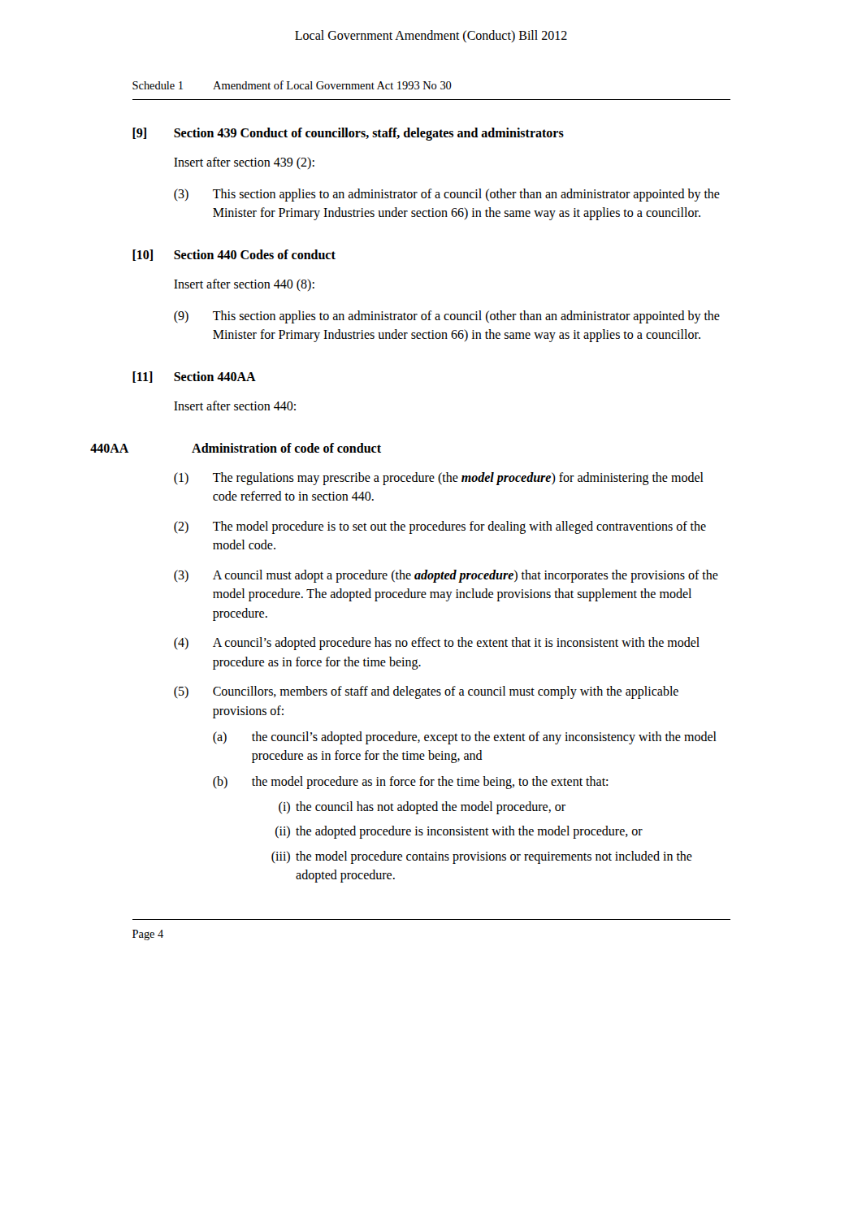Local Government Amendment (Conduct) Bill 2012
Schedule 1 Amendment of Local Government Act 1993 No 30
[9] Section 439 Conduct of councillors, staff, delegates and administrators
Insert after section 439 (2):
(3) This section applies to an administrator of a council (other than an administrator appointed by the Minister for Primary Industries under section 66) in the same way as it applies to a councillor.
[10] Section 440 Codes of conduct
Insert after section 440 (8):
(9) This section applies to an administrator of a council (other than an administrator appointed by the Minister for Primary Industries under section 66) in the same way as it applies to a councillor.
[11] Section 440AA
Insert after section 440:
440AAAdministration of code of conduct
(1) The regulations may prescribe a procedure (the model procedure) for administering the model code referred to in section 440.
(2) The model procedure is to set out the procedures for dealing with alleged contraventions of the model code.
(3) A council must adopt a procedure (the adopted procedure) that incorporates the provisions of the model procedure. The adopted procedure may include provisions that supplement the model procedure.
(4) A council’s adopted procedure has no effect to the extent that it is inconsistent with the model procedure as in force for the time being.
(5) Councillors, members of staff and delegates of a council must comply with the applicable provisions of:
(a) the council’s adopted procedure, except to the extent of any inconsistency with the model procedure as in force for the time being, and
(b) the model procedure as in force for the time being, to the extent that:
(i) the council has not adopted the model procedure, or
(ii) the adopted procedure is inconsistent with the model procedure, or
(iii) the model procedure contains provisions or requirements not included in the adopted procedure.
Page 4